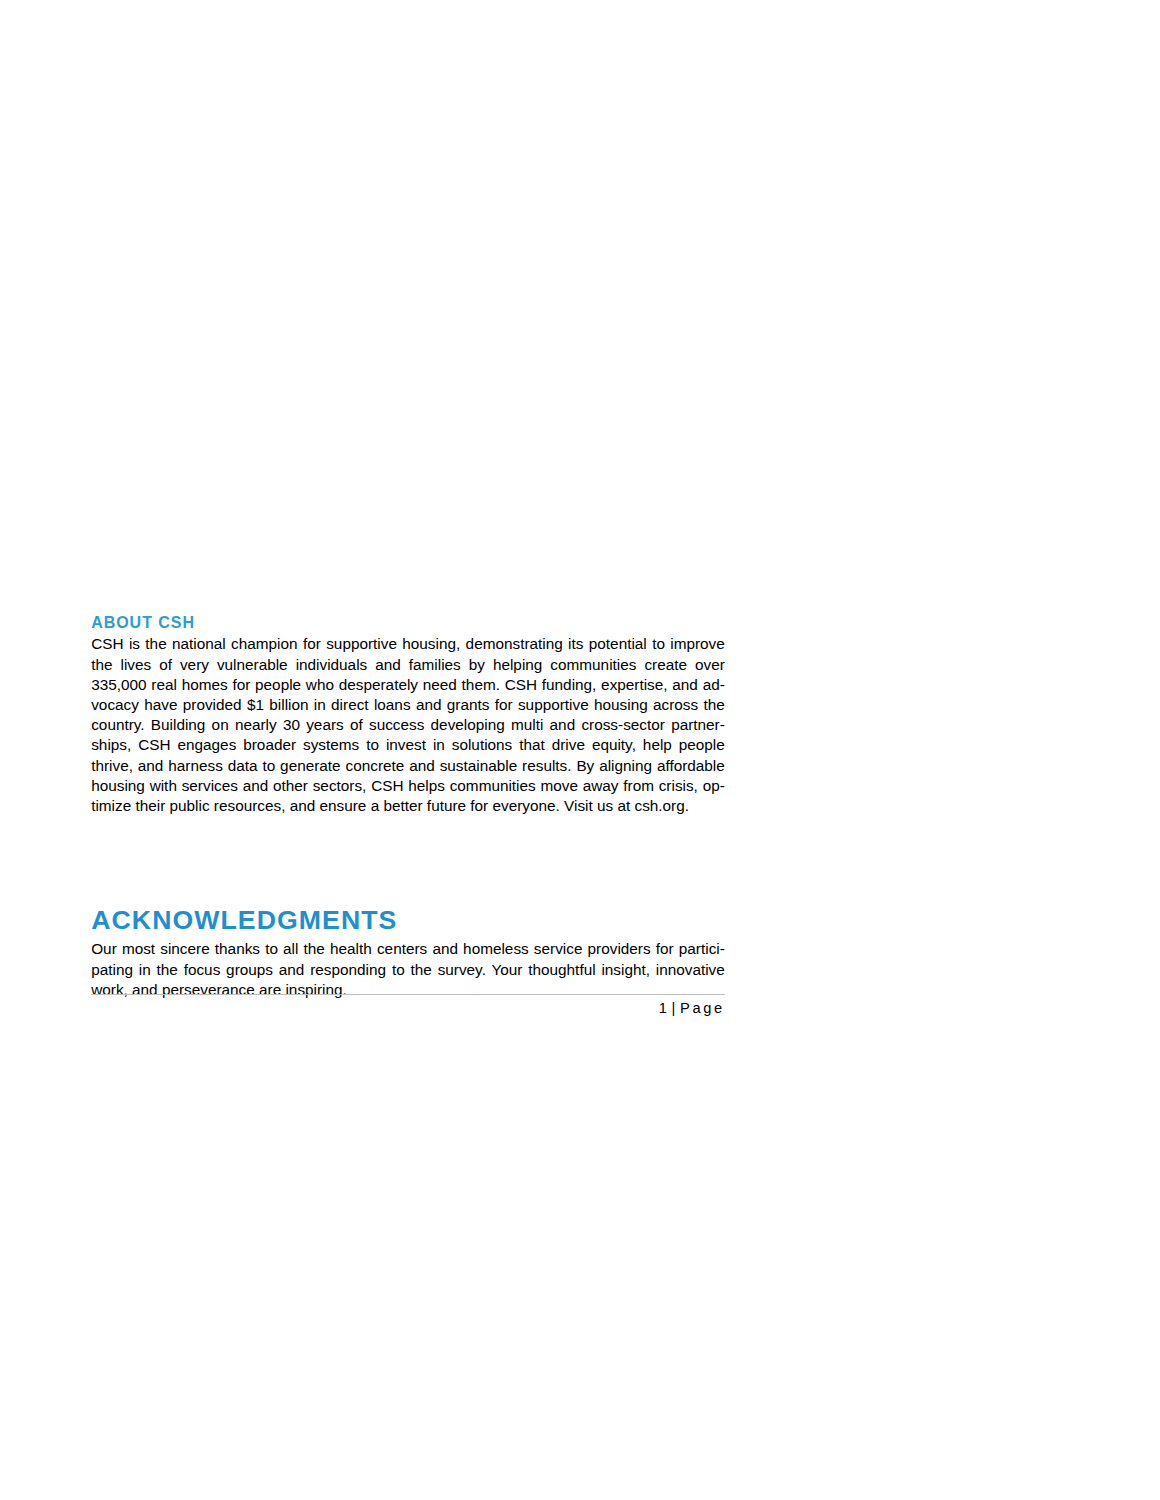About CSH
CSH is the national champion for supportive housing, demonstrating its potential to improve the lives of very vulnerable individuals and families by helping communities create over 335,000 real homes for people who desperately need them. CSH funding, expertise, and advocacy have provided $1 billion in direct loans and grants for supportive housing across the country. Building on nearly 30 years of success developing multi and cross-sector partnerships, CSH engages broader systems to invest in solutions that drive equity, help people thrive, and harness data to generate concrete and sustainable results. By aligning affordable housing with services and other sectors, CSH helps communities move away from crisis, optimize their public resources, and ensure a better future for everyone. Visit us at csh.org.
Acknowledgments
Our most sincere thanks to all the health centers and homeless service providers for participating in the focus groups and responding to the survey. Your thoughtful insight, innovative work, and perseverance are inspiring.
1 | Page